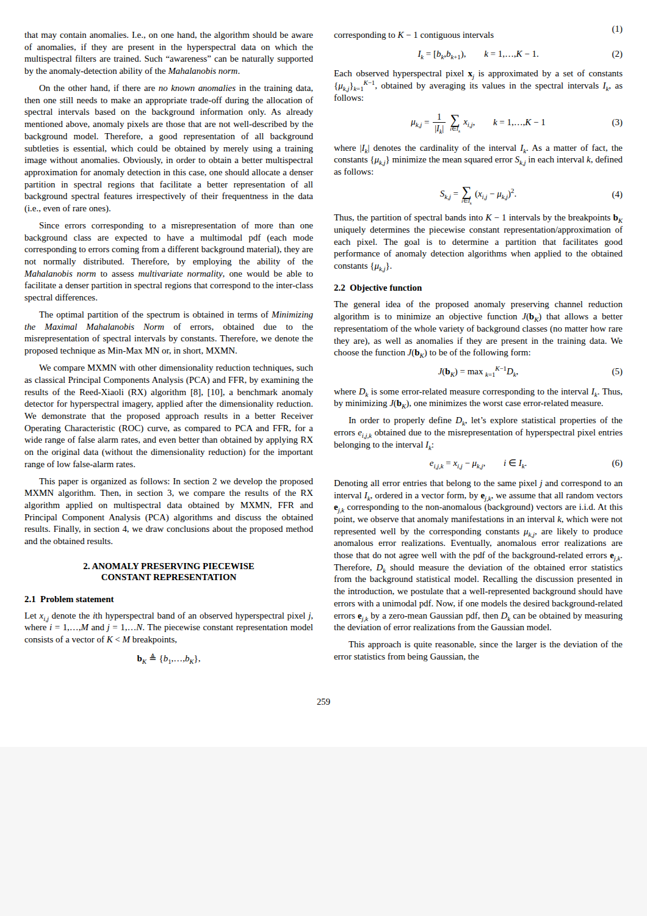that may contain anomalies. I.e., on one hand, the algorithm should be aware of anomalies, if they are present in the hyperspectral data on which the multispectral filters are trained. Such “awareness” can be naturally supported by the anomaly-detection ability of the Mahalanobis norm.
On the other hand, if there are no known anomalies in the training data, then one still needs to make an appropriate trade-off during the allocation of spectral intervals based on the background information only. As already mentioned above, anomaly pixels are those that are not well-described by the background model. Therefore, a good representation of all background subtleties is essential, which could be obtained by merely using a training image without anomalies. Obviously, in order to obtain a better multispectral approximation for anomaly detection in this case, one should allocate a denser partition in spectral regions that facilitate a better representation of all background spectral features irrespectively of their frequentness in the data (i.e., even of rare ones).
Since errors corresponding to a misrepresentation of more than one background class are expected to have a multimodal pdf (each mode corresponding to errors coming from a different background material), they are not normally distributed. Therefore, by employing the ability of the Mahalanobis norm to assess multivariate normality, one would be able to facilitate a denser partition in spectral regions that correspond to the inter-class spectral differences.
The optimal partition of the spectrum is obtained in terms of Minimizing the Maximal Mahalanobis Norm of errors, obtained due to the misrepresentation of spectral intervals by constants. Therefore, we denote the proposed technique as Min-Max MN or, in short, MXMN.
We compare MXMN with other dimensionality reduction techniques, such as classical Principal Components Analysis (PCA) and FFR, by examining the results of the Reed-Xiaoli (RX) algorithm [8], [10], a benchmark anomaly detector for hyperspectral imagery, applied after the dimensionality reduction. We demonstrate that the proposed approach results in a better Receiver Operating Characteristic (ROC) curve, as compared to PCA and FFR, for a wide range of false alarm rates, and even better than obtained by applying RX on the original data (without the dimensionality reduction) for the important range of low false-alarm rates.
This paper is organized as follows: In section 2 we develop the proposed MXMN algorithm. Then, in section 3, we compare the results of the RX algorithm applied on multispectral data obtained by MXMN, FFR and Principal Component Analysis (PCA) algorithms and discuss the obtained results. Finally, in section 4, we draw conclusions about the proposed method and the obtained results.
2. Anomaly Preserving Piecewise
Constant Representation
2.1 Problem statement
Let xi,j denote the ith hyperspectral band of an observed hyperspectral pixel j, where i = 1,…,M and j = 1,…N. The piecewise constant representation model consists of a vector of K < M breakpoints,
bK ≜ {b1,…,bK},(1)
corresponding to K − 1 contiguous intervals
Ik = [bk,bk+1),  k = 1,…,K − 1.(2)
Each observed hyperspectral pixel xj is approximated by a set of constants {μk,j}k=1K−1, obtained by averaging its values in the spectral intervals Ik, as follows:
μk,j = 1|Ik| ∑i∈Ik xi,j,  k = 1,…,K − 1(3)
where |Ik| denotes the cardinality of the interval Ik. As a matter of fact, the constants {μk,j} minimize the mean squared error Sk,j in each interval k, defined as follows:
Sk,j = ∑i∈Ik (xi,j − μk,j)2.(4)
Thus, the partition of spectral bands into K − 1 intervals by the breakpoints bK uniquely determines the piecewise constant representation/approximation of each pixel. The goal is to determine a partition that facilitates good performance of anomaly detection algorithms when applied to the obtained constants {μk,j}.
2.2 Objective function
The general idea of the proposed anomaly preserving channel reduction algorithm is to minimize an objective function J(bK) that allows a better representatiom of the whole variety of background classes (no matter how rare they are), as well as anomalies if they are present in the training data. We choose the function J(bK) to be of the following form:
J(bK) = max k=1K−1Dk,(5)
where Dk is some error-related measure corresponding to the interval Ik. Thus, by minimizing J(bK), one minimizes the worst case error-related measure.
In order to properly define Dk, let’s explore statistical properties of the errors ei,j,k obtained due to the misrepresentation of hyperspectral pixel entries belonging to the interval Ik:
ei,j,k = xi,j − μk,j,  i ∈ Ik.(6)
Denoting all error entries that belong to the same pixel j and correspond to an interval Ik, ordered in a vector form, by ej,k, we assume that all random vectors ej,k corresponding to the non-anomalous (background) vectors are i.i.d. At this point, we observe that anomaly manifestations in an interval k, which were not represented well by the corresponding constants μk,j, are likely to produce anomalous error realizations. Eventually, anomalous error realizations are those that do not agree well with the pdf of the background-related errors ej,k. Therefore, Dk should measure the deviation of the obtained error statistics from the background statistical model. Recalling the discussion presented in the introduction, we postulate that a well-represented background should have errors with a unimodal pdf. Now, if one models the desired background-related errors ej,k by a zero-mean Gaussian pdf, then Dk can be obtained by measuring the deviation of error realizations from the Gaussian model.
This approach is quite reasonable, since the larger is the deviation of the error statistics from being Gaussian, the
259